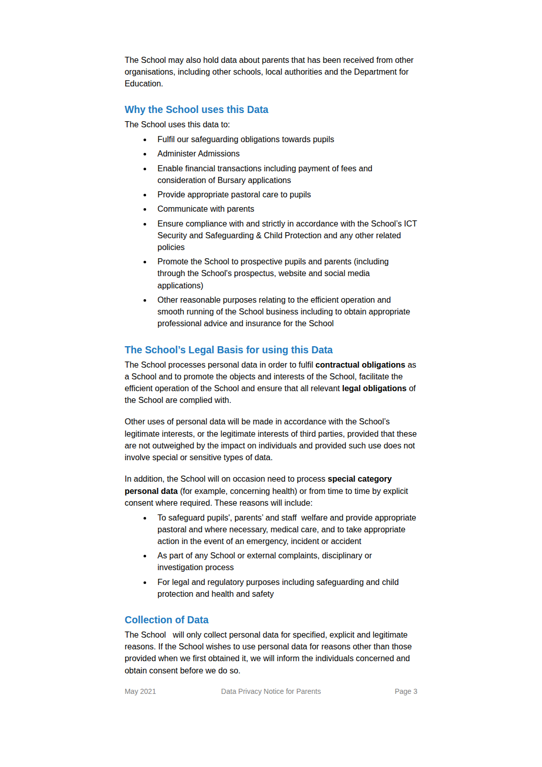The School may also hold data about parents that has been received from other organisations, including other schools, local authorities and the Department for Education.
Why the School uses this Data
The School uses this data to:
Fulfil our safeguarding obligations towards pupils
Administer Admissions
Enable financial transactions including payment of fees and consideration of Bursary applications
Provide appropriate pastoral care to pupils
Communicate with parents
Ensure compliance with and strictly in accordance with the School’s ICT Security and Safeguarding & Child Protection and any other related policies
Promote the School to prospective pupils and parents (including through the School's prospectus, website and social media applications)
Other reasonable purposes relating to the efficient operation and smooth running of the School business including to obtain appropriate professional advice and insurance for the School
The School’s Legal Basis for using this Data
The School processes personal data in order to fulfil contractual obligations as a School and to promote the objects and interests of the School, facilitate the efficient operation of the School and ensure that all relevant legal obligations of the School are complied with.
Other uses of personal data will be made in accordance with the School’s legitimate interests, or the legitimate interests of third parties, provided that these are not outweighed by the impact on individuals and provided such use does not involve special or sensitive types of data.
In addition, the School will on occasion need to process special category personal data (for example, concerning health) or from time to time by explicit consent where required. These reasons will include:
To safeguard pupils', parents’ and staff welfare and provide appropriate pastoral and where necessary, medical care, and to take appropriate action in the event of an emergency, incident or accident
As part of any School or external complaints, disciplinary or investigation process
For legal and regulatory purposes including safeguarding and child protection and health and safety
Collection of Data
The School will only collect personal data for specified, explicit and legitimate reasons. If the School wishes to use personal data for reasons other than those provided when we first obtained it, we will inform the individuals concerned and obtain consent before we do so.
May 2021 Data Privacy Notice for Parents Page 3